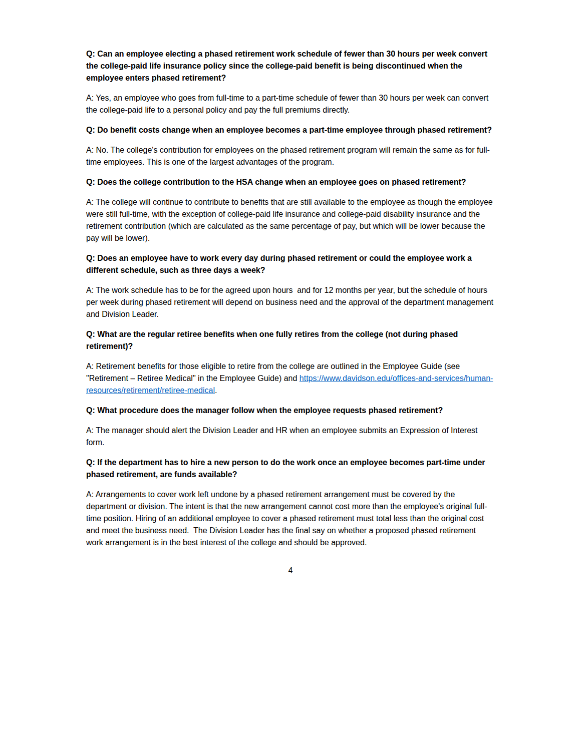Q: Can an employee electing a phased retirement work schedule of fewer than 30 hours per week convert the college-paid life insurance policy since the college-paid benefit is being discontinued when the employee enters phased retirement?
A: Yes, an employee who goes from full-time to a part-time schedule of fewer than 30 hours per week can convert the college-paid life to a personal policy and pay the full premiums directly.
Q: Do benefit costs change when an employee becomes a part-time employee through phased retirement?
A: No. The college's contribution for employees on the phased retirement program will remain the same as for full-time employees. This is one of the largest advantages of the program.
Q: Does the college contribution to the HSA change when an employee goes on phased retirement?
A: The college will continue to contribute to benefits that are still available to the employee as though the employee were still full-time, with the exception of college-paid life insurance and college-paid disability insurance and the retirement contribution (which are calculated as the same percentage of pay, but which will be lower because the pay will be lower).
Q: Does an employee have to work every day during phased retirement or could the employee work a different schedule, such as three days a week?
A: The work schedule has to be for the agreed upon hours and for 12 months per year, but the schedule of hours per week during phased retirement will depend on business need and the approval of the department management and Division Leader.
Q: What are the regular retiree benefits when one fully retires from the college (not during phased retirement)?
A: Retirement benefits for those eligible to retire from the college are outlined in the Employee Guide (see "Retirement – Retiree Medical" in the Employee Guide) and https://www.davidson.edu/offices-and-services/human-resources/retirement/retiree-medical.
Q: What procedure does the manager follow when the employee requests phased retirement?
A: The manager should alert the Division Leader and HR when an employee submits an Expression of Interest form.
Q: If the department has to hire a new person to do the work once an employee becomes part-time under phased retirement, are funds available?
A: Arrangements to cover work left undone by a phased retirement arrangement must be covered by the department or division. The intent is that the new arrangement cannot cost more than the employee's original full-time position. Hiring of an additional employee to cover a phased retirement must total less than the original cost and meet the business need. The Division Leader has the final say on whether a proposed phased retirement work arrangement is in the best interest of the college and should be approved.
4